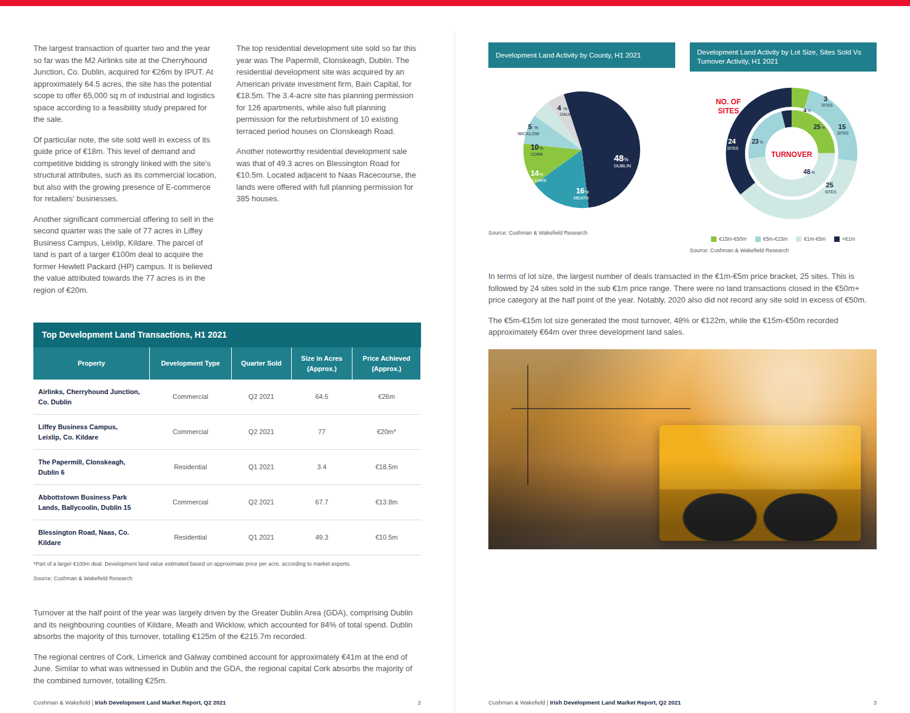The largest transaction of quarter two and the year so far was the M2 Airlinks site at the Cherryhound Junction, Co. Dublin, acquired for €26m by IPUT. At approximately 64.5 acres, the site has the potential scope to offer 65,000 sq m of industrial and logistics space according to a feasibility study prepared for the sale.
Of particular note, the site sold well in excess of its guide price of €18m. This level of demand and competitive bidding is strongly linked with the site's structural attributes, such as its commercial location, but also with the growing presence of E-commerce for retailers' businesses.
Another significant commercial offering to sell in the second quarter was the sale of 77 acres in Liffey Business Campus, Leixlip, Kildare. The parcel of land is part of a larger €100m deal to acquire the former Hewlett Packard (HP) campus. It is believed the value attributed towards the 77 acres is in the region of €20m.
The top residential development site sold so far this year was The Papermill, Clonskeagh, Dublin. The residential development site was acquired by an American private investment firm, Bain Capital, for €18.5m. The 3.4-acre site has planning permission for 126 apartments, while also full planning permission for the refurbishment of 10 existing terraced period houses on Clonskeagh Road.
Another noteworthy residential development sale was that of 49.3 acres on Blessington Road for €10.5m. Located adjacent to Naas Racecourse, the lands were offered with full planning permission for 385 houses.
Top Development Land Transactions, H1 2021
| Property | Development Type | Quarter Sold | Size in Acres (Approx.) | Price Achieved (Approx.) |
| --- | --- | --- | --- | --- |
| Airlinks, Cherryhound Junction, Co. Dublin | Commercial | Q2 2021 | 64.5 | €26m |
| Liffey Business Campus, Leixlip, Co. Kildare | Commercial | Q2 2021 | 77 | €20m* |
| The Papermill, Clonskeagh, Dublin 6 | Residential | Q1 2021 | 3.4 | €18.5m |
| Abbottstown Business Park Lands, Ballycoolin, Dublin 15 | Commercial | Q2 2021 | 67.7 | €13.8m |
| Blessington Road, Naas, Co. Kildare | Residential | Q1 2021 | 49.3 | €10.5m |
*Part of a larger €100m deal. Development land value estimated based on approximate price per acre, according to market experts.
Source: Cushman & Wakefield Research
Turnover at the half point of the year was largely driven by the Greater Dublin Area (GDA), comprising Dublin and its neighbouring counties of Kildare, Meath and Wicklow, which accounted for 84% of total spend. Dublin absorbs the majority of this turnover, totalling €125m of the €215.7m recorded.
The regional centres of Cork, Limerick and Galway combined account for approximately €41m at the end of June. Similar to what was witnessed in Dublin and the GDA, the regional capital Cork absorbs the majority of the combined turnover, totalling €25m.
Cushman & Wakefield | Irish Development Land Market Report, Q2 2021
2
Development Land Activity by County, H1 2021
48 % DUBLIN 16 % MEATH 14 % KILDARE 10 % CORK 5 % WICKLOW 4 % GALWAY 2 % LIMERICK
Source: Cushman & Wakefield Research
Development Land Activity by Lot Size, Sites Sold Vs Turnover Activity, H1 2021
TURNOVER NO. OF SITES 3 SITES 15 SITES 25 SITES 24 SITES 4 % 25 % 48 % 23 %
€15m-€50m €5m-€15m €1m-€5m <€1m
Source: Cushman & Wakefield Research
In terms of lot size, the largest number of deals transacted in the €1m-€5m price bracket, 25 sites. This is followed by 24 sites sold in the sub €1m price range. There were no land transactions closed in the €50m+ price category at the half point of the year. Notably, 2020 also did not record any site sold in excess of €50m.
The €5m-€15m lot size generated the most turnover, 48% or €122m, while the €15m-€50m recorded approximately €64m over three development land sales.
Cushman & Wakefield | Irish Development Land Market Report, Q2 2021
3